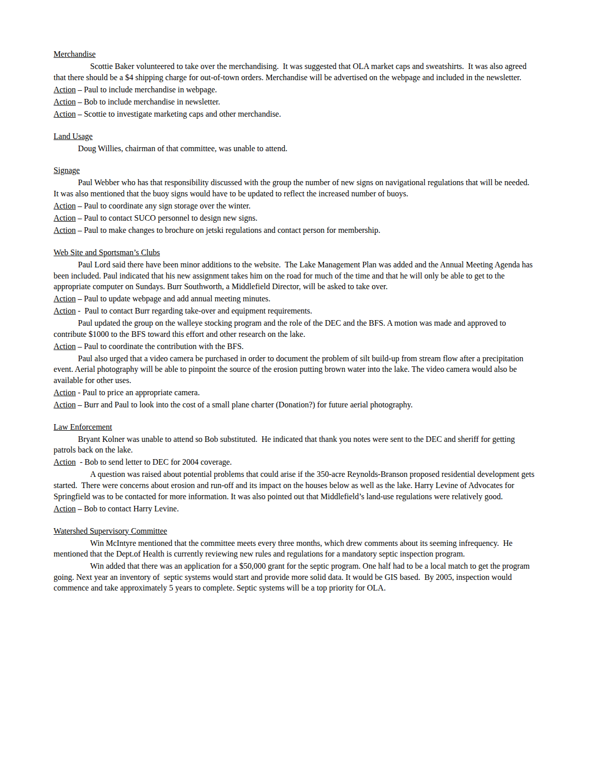Merchandise
Scottie Baker volunteered to take over the merchandising. It was suggested that OLA market caps and sweatshirts. It was also agreed that there should be a $4 shipping charge for out-of-town orders. Merchandise will be advertised on the webpage and included in the newsletter.
Action – Paul to include merchandise in webpage.
Action – Bob to include merchandise in newsletter.
Action – Scottie to investigate marketing caps and other merchandise.
Land Usage
Doug Willies, chairman of that committee, was unable to attend.
Signage
Paul Webber who has that responsibility discussed with the group the number of new signs on navigational regulations that will be needed. It was also mentioned that the buoy signs would have to be updated to reflect the increased number of buoys.
Action – Paul to coordinate any sign storage over the winter.
Action – Paul to contact SUCO personnel to design new signs.
Action – Paul to make changes to brochure on jetski regulations and contact person for membership.
Web Site and Sportsman’s Clubs
Paul Lord said there have been minor additions to the website. The Lake Management Plan was added and the Annual Meeting Agenda has been included. Paul indicated that his new assignment takes him on the road for much of the time and that he will only be able to get to the appropriate computer on Sundays. Burr Southworth, a Middlefield Director, will be asked to take over.
Action – Paul to update webpage and add annual meeting minutes.
Action - Paul to contact Burr regarding take-over and equipment requirements.
Paul updated the group on the walleye stocking program and the role of the DEC and the BFS. A motion was made and approved to contribute $1000 to the BFS toward this effort and other research on the lake.
Action – Paul to coordinate the contribution with the BFS.
Paul also urged that a video camera be purchased in order to document the problem of silt build-up from stream flow after a precipitation event. Aerial photography will be able to pinpoint the source of the erosion putting brown water into the lake. The video camera would also be available for other uses.
Action - Paul to price an appropriate camera.
Action – Burr and Paul to look into the cost of a small plane charter (Donation?) for future aerial photography.
Law Enforcement
Bryant Kolner was unable to attend so Bob substituted. He indicated that thank you notes were sent to the DEC and sheriff for getting patrols back on the lake.
Action - Bob to send letter to DEC for 2004 coverage.
A question was raised about potential problems that could arise if the 350-acre Reynolds-Branson proposed residential development gets started. There were concerns about erosion and run-off and its impact on the houses below as well as the lake. Harry Levine of Advocates for Springfield was to be contacted for more information. It was also pointed out that Middlefield’s land-use regulations were relatively good.
Action – Bob to contact Harry Levine.
Watershed Supervisory Committee
Win McIntyre mentioned that the committee meets every three months, which drew comments about its seeming infrequency. He mentioned that the Dept.of Health is currently reviewing new rules and regulations for a mandatory septic inspection program.
Win added that there was an application for a $50,000 grant for the septic program. One half had to be a local match to get the program going. Next year an inventory of septic systems would start and provide more solid data. It would be GIS based. By 2005, inspection would commence and take approximately 5 years to complete. Septic systems will be a top priority for OLA.